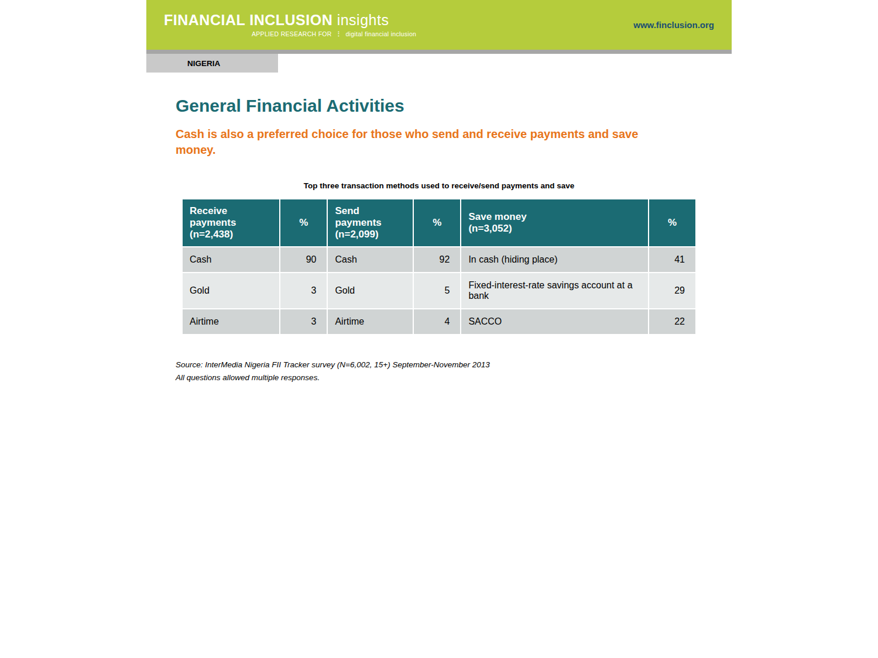FINANCIAL INCLUSION insights
APPLIED RESEARCH FOR ⋮ digital financial inclusion
www.finclusion.org
NIGERIA
General Financial Activities
Cash is also a preferred choice for those who send and receive payments and save money.
Top three transaction methods used to receive/send payments and save
| Receive payments (n=2,438) | % | Send payments (n=2,099) | % | Save money (n=3,052) | % |
| --- | --- | --- | --- | --- | --- |
| Cash | 90 | Cash | 92 | In cash (hiding place) | 41 |
| Gold | 3 | Gold | 5 | Fixed-interest-rate savings account at a bank | 29 |
| Airtime | 3 | Airtime | 4 | SACCO | 22 |
Source: InterMedia Nigeria FII Tracker survey (N=6,002, 15+) September-November 2013
All questions allowed multiple responses.